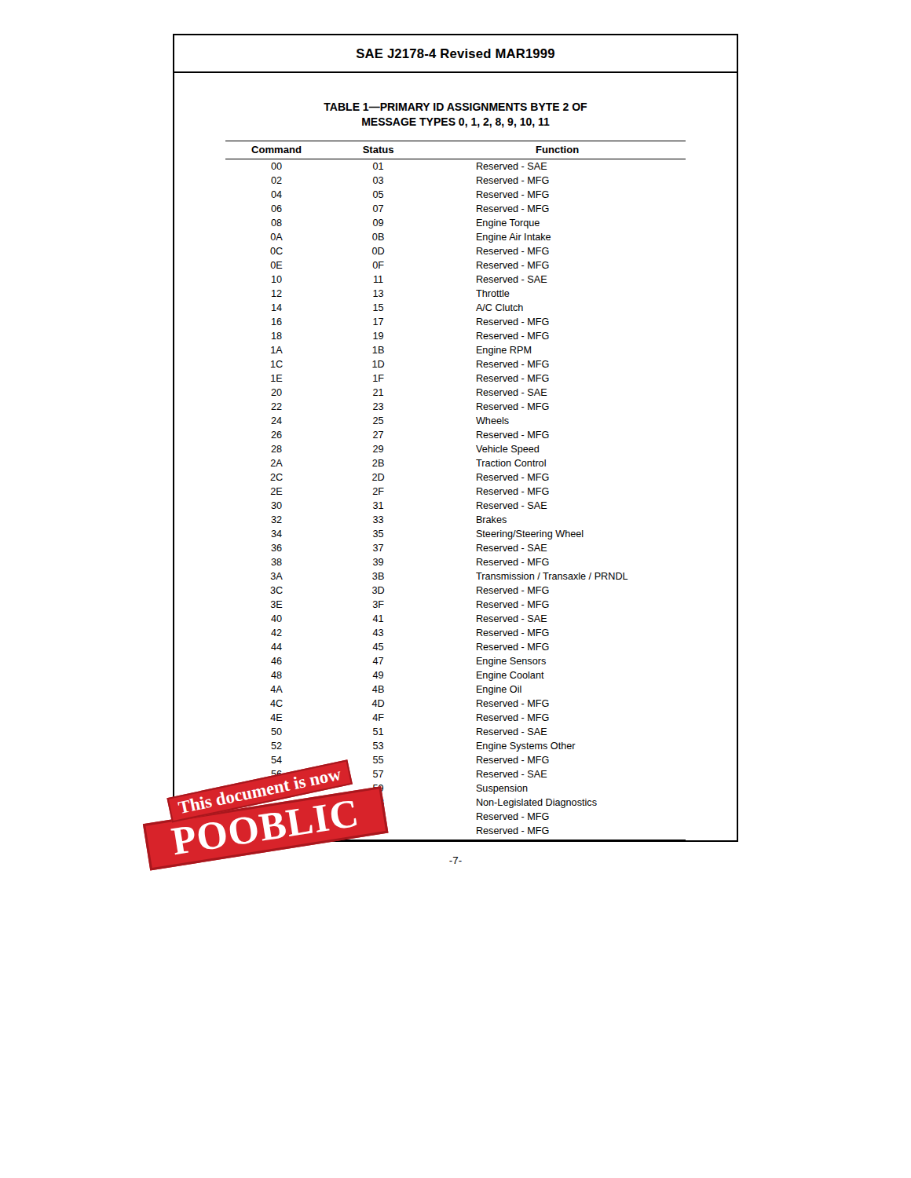SAE J2178-4 Revised MAR1999
TABLE 1—PRIMARY ID ASSIGNMENTS BYTE 2 OF
MESSAGE TYPES 0, 1, 2, 8, 9, 10, 11
| Command | Status | Function |
| --- | --- | --- |
| 00 | 01 | Reserved - SAE |
| 02 | 03 | Reserved - MFG |
| 04 | 05 | Reserved - MFG |
| 06 | 07 | Reserved - MFG |
| 08 | 09 | Engine Torque |
| 0A | 0B | Engine Air Intake |
| 0C | 0D | Reserved - MFG |
| 0E | 0F | Reserved - MFG |
| 10 | 11 | Reserved - SAE |
| 12 | 13 | Throttle |
| 14 | 15 | A/C Clutch |
| 16 | 17 | Reserved - MFG |
| 18 | 19 | Reserved - MFG |
| 1A | 1B | Engine RPM |
| 1C | 1D | Reserved - MFG |
| 1E | 1F | Reserved - MFG |
| 20 | 21 | Reserved - SAE |
| 22 | 23 | Reserved - MFG |
| 24 | 25 | Wheels |
| 26 | 27 | Reserved - MFG |
| 28 | 29 | Vehicle Speed |
| 2A | 2B | Traction Control |
| 2C | 2D | Reserved - MFG |
| 2E | 2F | Reserved - MFG |
| 30 | 31 | Reserved - SAE |
| 32 | 33 | Brakes |
| 34 | 35 | Steering/Steering Wheel |
| 36 | 37 | Reserved - SAE |
| 38 | 39 | Reserved - MFG |
| 3A | 3B | Transmission / Transaxle / PRNDL |
| 3C | 3D | Reserved - MFG |
| 3E | 3F | Reserved - MFG |
| 40 | 41 | Reserved - SAE |
| 42 | 43 | Reserved - MFG |
| 44 | 45 | Reserved - MFG |
| 46 | 47 | Engine Sensors |
| 48 | 49 | Engine Coolant |
| 4A | 4B | Engine Oil |
| 4C | 4D | Reserved - MFG |
| 4E | 4F | Reserved - MFG |
| 50 | 51 | Reserved - SAE |
| 52 | 53 | Engine Systems Other |
| 54 | 55 | Reserved - MFG |
| 56 | 57 | Reserved - SAE |
| 58 | 59 | Suspension |
| | 5B | Non-Legislated Diagnostics |
| | 5D | Reserved - MFG |
| | 5F | Reserved - MFG |
-7-
This document is now POOBLIC